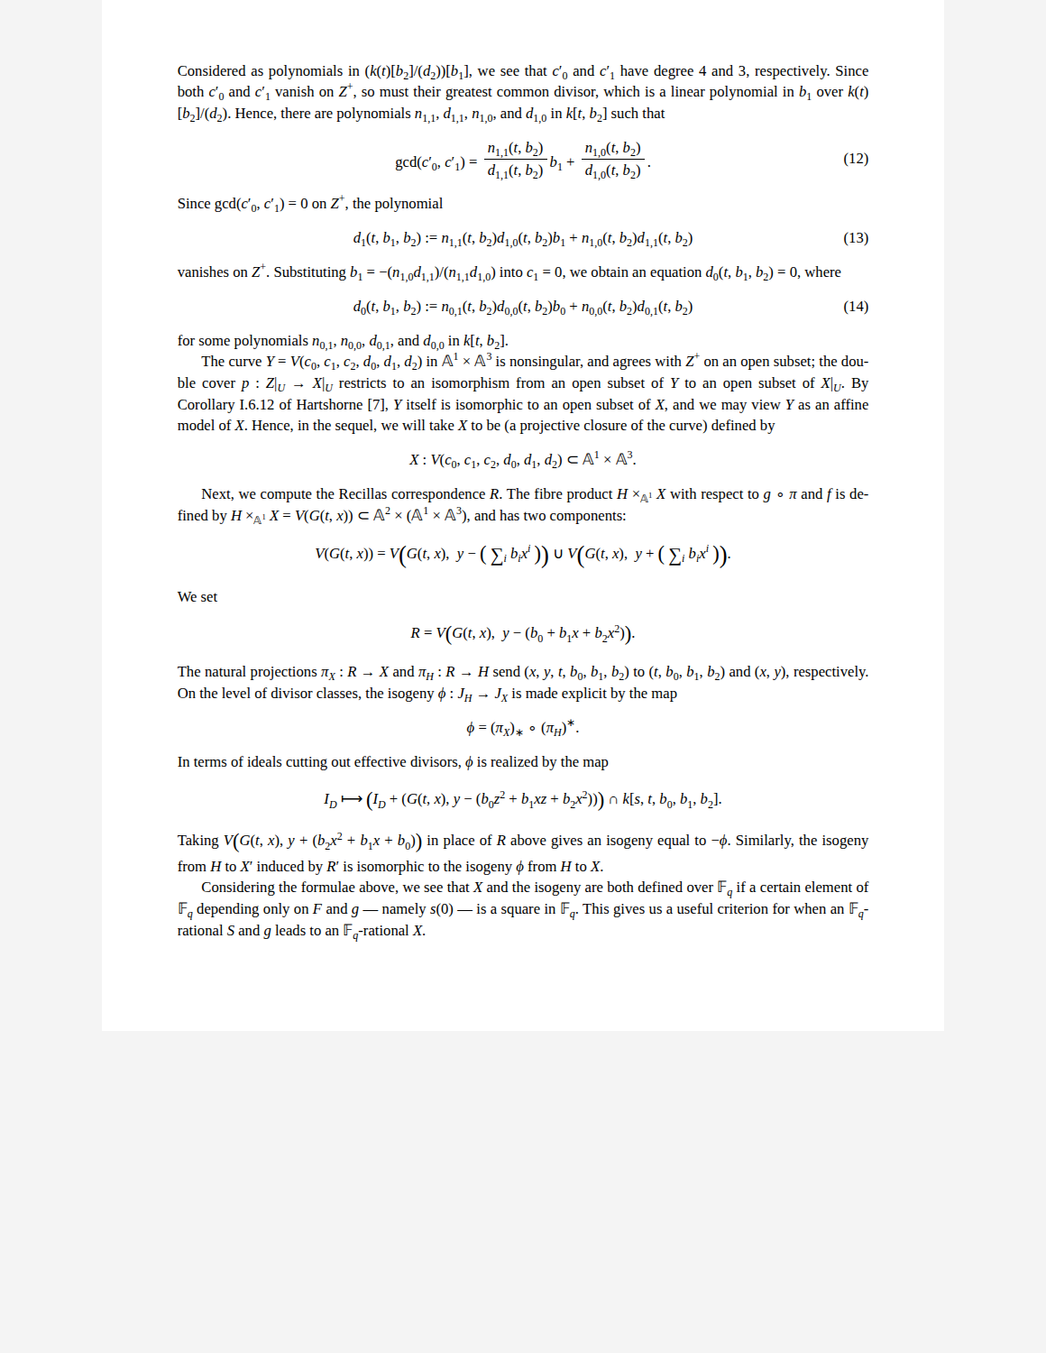Considered as polynomials in (k(t)[b2]/(d2))[b1], we see that c′0 and c′1 have degree 4 and 3, respectively. Since both c′0 and c′1 vanish on Z+, so must their greatest common divisor, which is a linear polynomial in b1 over k(t)[b2]/(d2). Hence, there are polynomials n1,1, d1,1, n1,0, and d1,0 in k[t, b2] such that
gcd(c′0, c′1) = n1,1(t, b2) d1,1(t, b2) b1 + n1,0(t, b2) d1,0(t, b2). (12)
Since gcd(c′0, c′1) = 0 on Z+, the polynomial
d1(t, b1, b2) := n1,1(t, b2)d1,0(t, b2)b1 + n1,0(t, b2)d1,1(t, b2) (13)
vanishes on Z+. Substituting b1 = −(n1,0d1,1)/(n1,1d1,0) into c1 = 0, we obtain an equation d0(t, b1, b2) = 0, where
d0(t, b1, b2) := n0,1(t, b2)d0,0(t, b2)b0 + n0,0(t, b2)d0,1(t, b2) (14)
for some polynomials n0,1, n0,0, d0,1, and d0,0 in k[t, b2].
The curve Y = V(c0, c1, c2, d0, d1, d2) in 𝔸1 × 𝔸3 is nonsingular, and agrees with Z+ on an open subset; the double cover p : Z|U → X|U restricts to an isomorphism from an open subset of Y to an open subset of X|U. By Corollary I.6.12 of Hartshorne [7], Y itself is isomorphic to an open subset of X, and we may view Y as an affine model of X. Hence, in the sequel, we will take X to be (a projective closure of the curve) defined by
X : V(c0, c1, c2, d0, d1, d2) ⊂ 𝔸1 × 𝔸3.
Next, we compute the Recillas correspondence R. The fibre product H ×𝔸1 X with respect to g ∘ π and f is defined by H ×𝔸1 X = V(G(t, x)) ⊂ 𝔸2 × (𝔸1 × 𝔸3), and has two components:
V(G(t, x)) = V(G(t, x), y − ( ∑i bixi )) ∪ V(G(t, x), y + ( ∑i bixi )).
We set
R = V(G(t, x), y − (b0 + b1x + b2x2)).
The natural projections πX : R → X and πH : R → H send (x, y, t, b0, b1, b2) to (t, b0, b1, b2) and (x, y), respectively. On the level of divisor classes, the isogeny ϕ : JH → JX is made explicit by the map
ϕ = (πX)∗ ∘ (πH)∗.
In terms of ideals cutting out effective divisors, ϕ is realized by the map
ID ⟼ (ID + (G(t, x), y − (b0z2 + b1xz + b2x2))) ∩ k[s, t, b0, b1, b2].
Taking V(G(t, x), y + (b2x2 + b1x + b0)) in place of R above gives an isogeny equal to −ϕ. Similarly, the isogeny from H to X′ induced by R′ is isomorphic to the isogeny ϕ from H to X.
Considering the formulae above, we see that X and the isogeny are both defined over 𝔽q if a certain element of 𝔽q depending only on F and g — namely s(0) — is a square in 𝔽q. This gives us a useful criterion for when an 𝔽q-rational S and g leads to an 𝔽q-rational X.